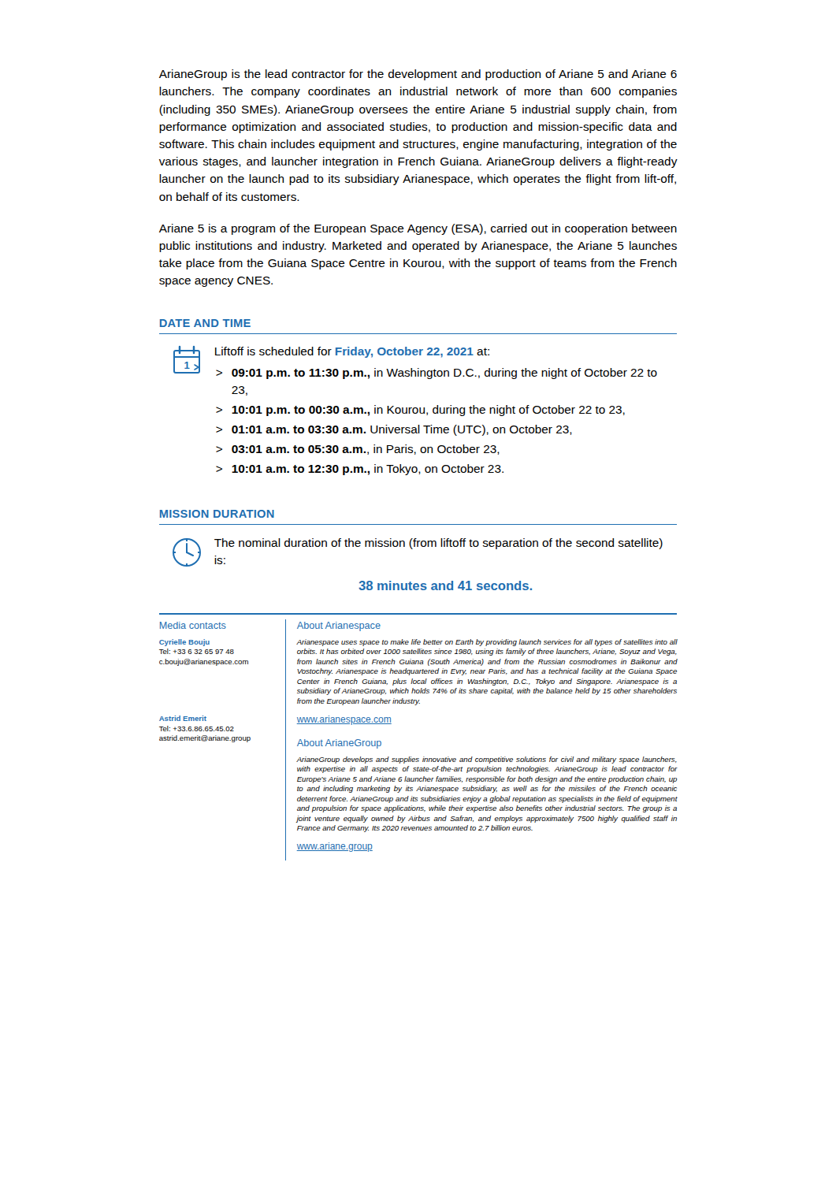ArianeGroup is the lead contractor for the development and production of Ariane 5 and Ariane 6 launchers. The company coordinates an industrial network of more than 600 companies (including 350 SMEs). ArianeGroup oversees the entire Ariane 5 industrial supply chain, from performance optimization and associated studies, to production and mission-specific data and software. This chain includes equipment and structures, engine manufacturing, integration of the various stages, and launcher integration in French Guiana. ArianeGroup delivers a flight-ready launcher on the launch pad to its subsidiary Arianespace, which operates the flight from lift-off, on behalf of its customers.
Ariane 5 is a program of the European Space Agency (ESA), carried out in cooperation between public institutions and industry. Marketed and operated by Arianespace, the Ariane 5 launches take place from the Guiana Space Centre in Kourou, with the support of teams from the French space agency CNES.
Date and time
1
Liftoff is scheduled for Friday, October 22, 2021 at:
09:01 p.m. to 11:30 p.m., in Washington D.C., during the night of October 22 to 23,
10:01 p.m. to 00:30 a.m., in Kourou, during the night of October 22 to 23,
01:01 a.m. to 03:30 a.m. Universal Time (UTC), on October 23,
03:01 a.m. to 05:30 a.m., in Paris, on October 23,
10:01 a.m. to 12:30 p.m., in Tokyo, on October 23.
Mission duration
The nominal duration of the mission (from liftoff to separation of the second satellite) is:
38 minutes and 41 seconds.
Media contacts
Cyrielle Bouju
Tel: +33 6 32 65 97 48
c.bouju@arianespace.com
Astrid Emerit
Tel: +33.6.86.65.45.02
astrid.emerit@ariane.group
About Arianespace
Arianespace uses space to make life better on Earth by providing launch services for all types of satellites into all orbits. It has orbited over 1000 satellites since 1980, using its family of three launchers, Ariane, Soyuz and Vega, from launch sites in French Guiana (South America) and from the Russian cosmodromes in Baikonur and Vostochny. Arianespace is headquartered in Evry, near Paris, and has a technical facility at the Guiana Space Center in French Guiana, plus local offices in Washington, D.C., Tokyo and Singapore. Arianespace is a subsidiary of ArianeGroup, which holds 74% of its share capital, with the balance held by 15 other shareholders from the European launcher industry.
www.arianespace.com
About ArianeGroup
ArianeGroup develops and supplies innovative and competitive solutions for civil and military space launchers, with expertise in all aspects of state-of-the-art propulsion technologies. ArianeGroup is lead contractor for Europe's Ariane 5 and Ariane 6 launcher families, responsible for both design and the entire production chain, up to and including marketing by its Arianespace subsidiary, as well as for the missiles of the French oceanic deterrent force. ArianeGroup and its subsidiaries enjoy a global reputation as specialists in the field of equipment and propulsion for space applications, while their expertise also benefits other industrial sectors. The group is a joint venture equally owned by Airbus and Safran, and employs approximately 7500 highly qualified staff in France and Germany. Its 2020 revenues amounted to 2.7 billion euros.
www.ariane.group